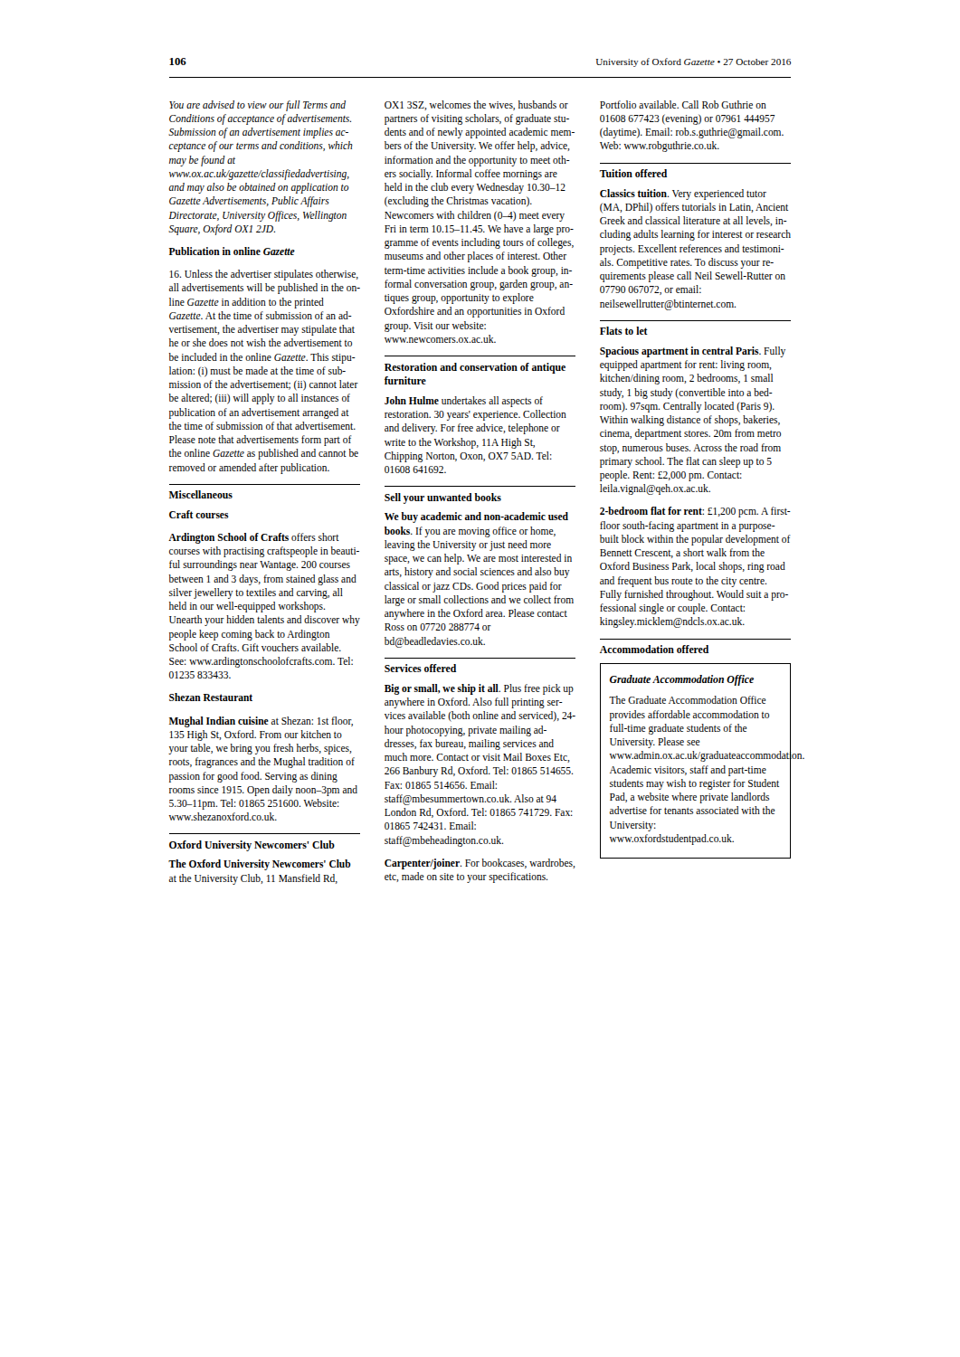106 University of Oxford Gazette • 27 October 2016
You are advised to view our full Terms and Conditions of acceptance of advertisements. Submission of an advertisement implies acceptance of our terms and conditions, which may be found at www.ox.ac.uk/gazette/classifiedadvertising, and may also be obtained on application to Gazette Advertisements, Public Affairs Directorate, University Offices, Wellington Square, Oxford OX1 2JD.
Publication in online Gazette
16. Unless the advertiser stipulates otherwise, all advertisements will be published in the online Gazette in addition to the printed Gazette. At the time of submission of an advertisement, the advertiser may stipulate that he or she does not wish the advertisement to be included in the online Gazette. This stipulation: (i) must be made at the time of submission of the advertisement; (ii) cannot later be altered; (iii) will apply to all instances of publication of an advertisement arranged at the time of submission of that advertisement. Please note that advertisements form part of the online Gazette as published and cannot be removed or amended after publication.
Miscellaneous
Craft courses
Ardington School of Crafts offers short courses with practising craftspeople in beautiful surroundings near Wantage. 200 courses between 1 and 3 days, from stained glass and silver jewellery to textiles and carving, all held in our well-equipped workshops. Unearth your hidden talents and discover why people keep coming back to Ardington School of Crafts. Gift vouchers available. See: www.ardingtonschoolofcrafts.com. Tel: 01235 833433.
Shezan Restaurant
Mughal Indian cuisine at Shezan: 1st floor, 135 High St, Oxford. From our kitchen to your table, we bring you fresh herbs, spices, roots, fragrances and the Mughal tradition of passion for good food. Serving as dining rooms since 1915. Open daily noon–3pm and 5.30–11pm. Tel: 01865 251600. Website: www.shezanoxford.co.uk.
Oxford University Newcomers' Club
The Oxford University Newcomers' Club at the University Club, 11 Mansfield Rd, OX1 3SZ, welcomes the wives, husbands or partners of visiting scholars, of graduate students and of newly appointed academic members of the University. We offer help, advice, information and the opportunity to meet others socially. Informal coffee mornings are held in the club every Wednesday 10.30–12 (excluding the Christmas vacation). Newcomers with children (0–4) meet every Fri in term 10.15–11.45. We have a large programme of events including tours of colleges, museums and other places of interest. Other term-time activities include a book group, informal conversation group, garden group, antiques group, opportunity to explore Oxfordshire and an opportunities in Oxford group. Visit our website: www.newcomers.ox.ac.uk.
Restoration and conservation of antique furniture
John Hulme undertakes all aspects of restoration. 30 years' experience. Collection and delivery. For free advice, telephone or write to the Workshop, 11A High St, Chipping Norton, Oxon, OX7 5AD. Tel: 01608 641692.
Sell your unwanted books
We buy academic and non-academic used books. If you are moving office or home, leaving the University or just need more space, we can help. We are most interested in arts, history and social sciences and also buy classical or jazz CDs. Good prices paid for large or small collections and we collect from anywhere in the Oxford area. Please contact Ross on 07720 288774 or bd@beadledavies.co.uk.
Services offered
Big or small, we ship it all. Plus free pick up anywhere in Oxford. Also full printing services available (both online and serviced), 24-hour photocopying, private mailing addresses, fax bureau, mailing services and much more. Contact or visit Mail Boxes Etc, 266 Banbury Rd, Oxford. Tel: 01865 514655. Fax: 01865 514656. Email: staff@mbesummertown.co.uk. Also at 94 London Rd, Oxford. Tel: 01865 741729. Fax: 01865 742431. Email: staff@mbeheadington.co.uk.
Carpenter/joiner. For bookcases, wardrobes, etc, made on site to your specifications. Portfolio available. Call Rob Guthrie on 01608 677423 (evening) or 07961 444957 (daytime). Email: rob.s.guthrie@gmail.com. Web: www.robguthrie.co.uk.
Tuition offered
Classics tuition. Very experienced tutor (MA, DPhil) offers tutorials in Latin, Ancient Greek and classical literature at all levels, including adults learning for interest or research projects. Excellent references and testimonials. Competitive rates. To discuss your requirements please call Neil Sewell-Rutter on 07790 067072, or email: neilsewellrutter@btinternet.com.
Flats to let
Spacious apartment in central Paris. Fully equipped apartment for rent: living room, kitchen/dining room, 2 bedrooms, 1 small study, 1 big study (convertible into a bedroom). 97sqm. Centrally located (Paris 9). Within walking distance of shops, bakeries, cinema, department stores. 20m from metro stop, numerous buses. Across the road from primary school. The flat can sleep up to 5 people. Rent: £2,000 pm. Contact: leila.vignal@qeh.ox.ac.uk.
2-bedroom flat for rent: £1,200 pcm. A first-floor south-facing apartment in a purpose-built block within the popular development of Bennett Crescent, a short walk from the Oxford Business Park, local shops, ring road and frequent bus route to the city centre. Fully furnished throughout. Would suit a professional single or couple. Contact: kingsley.micklem@ndcls.ox.ac.uk.
Accommodation offered
Graduate Accommodation Office
The Graduate Accommodation Office provides affordable accommodation to full-time graduate students of the University. Please see www.admin.ox.ac.uk/graduateaccommodation. Academic visitors, staff and part-time students may wish to register for Student Pad, a website where private landlords advertise for tenants associated with the University: www.oxfordstudentpad.co.uk.